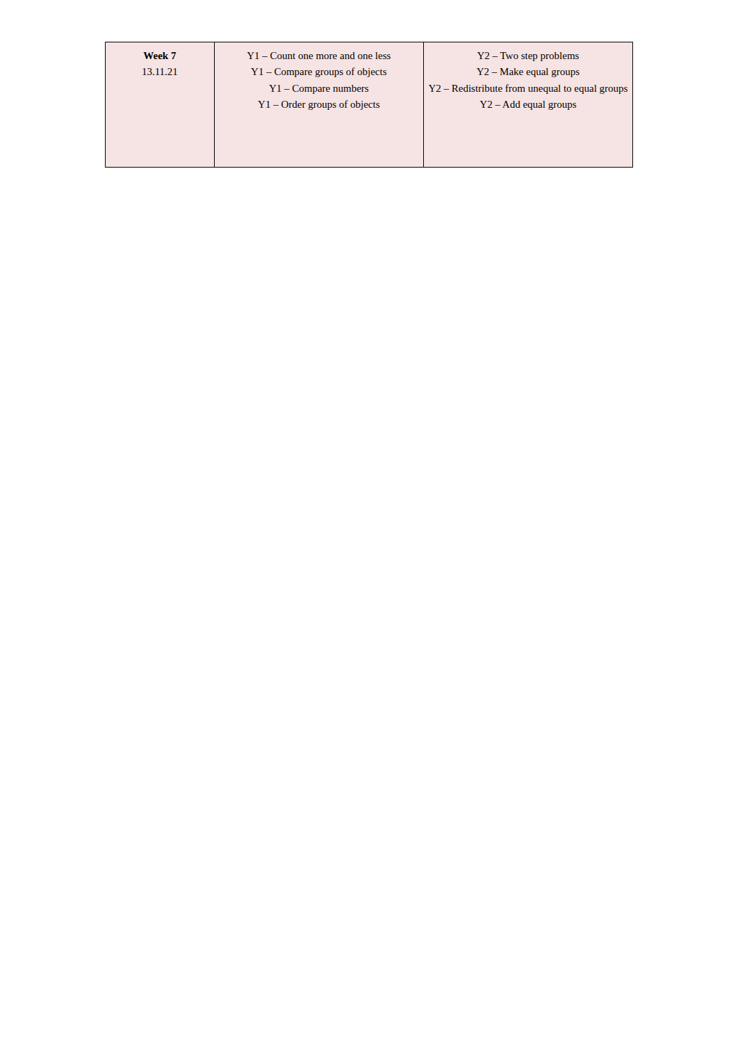| Week 7 13.11.21 | Y1 – Count one more and one less Y1 – Compare groups of objects Y1 – Compare numbers Y1 – Order groups of objects | Y2 – Two step problems Y2 – Make equal groups Y2 – Redistribute from unequal to equal groups Y2 – Add equal groups |